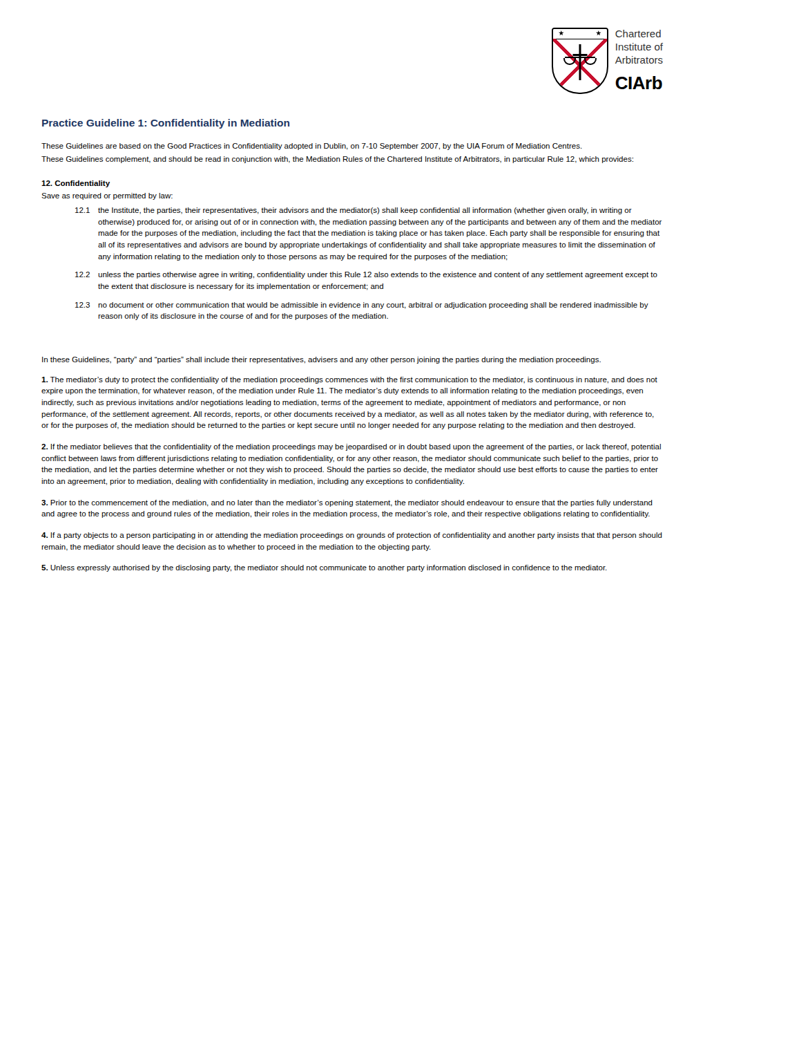Chartered
Institute of
Arbitrators
CIArb
Practice Guideline 1: Confidentiality in Mediation
These Guidelines are based on the Good Practices in Confidentiality adopted in Dublin, on 7-10 September 2007, by the UIA Forum of Mediation Centres.
These Guidelines complement, and should be read in conjunction with, the Mediation Rules of the Chartered Institute of Arbitrators, in particular Rule 12, which provides:
12. Confidentiality
Save as required or permitted by law:
12.1the Institute, the parties, their representatives, their advisors and the mediator(s) shall keep confidential all information (whether given orally, in writing or otherwise) produced for, or arising out of or in connection with, the mediation passing between any of the participants and between any of them and the mediator made for the purposes of the mediation, including the fact that the mediation is taking place or has taken place. Each party shall be responsible for ensuring that all of its representatives and advisors are bound by appropriate undertakings of confidentiality and shall take appropriate measures to limit the dissemination of any information relating to the mediation only to those persons as may be required for the purposes of the mediation;
12.2unless the parties otherwise agree in writing, confidentiality under this Rule 12 also extends to the existence and content of any settlement agreement except to the extent that disclosure is necessary for its implementation or enforcement; and
12.3no document or other communication that would be admissible in evidence in any court, arbitral or adjudication proceeding shall be rendered inadmissible by reason only of its disclosure in the course of and for the purposes of the mediation.
In these Guidelines, “party” and “parties” shall include their representatives, advisers and any other person joining the parties during the mediation proceedings.
1. The mediator’s duty to protect the confidentiality of the mediation proceedings commences with the first communication to the mediator, is continuous in nature, and does not expire upon the termination, for whatever reason, of the mediation under Rule 11. The mediator’s duty extends to all information relating to the mediation proceedings, even indirectly, such as previous invitations and/or negotiations leading to mediation, terms of the agreement to mediate, appointment of mediators and performance, or non performance, of the settlement agreement. All records, reports, or other documents received by a mediator, as well as all notes taken by the mediator during, with reference to, or for the purposes of, the mediation should be returned to the parties or kept secure until no longer needed for any purpose relating to the mediation and then destroyed.
2. If the mediator believes that the confidentiality of the mediation proceedings may be jeopardised or in doubt based upon the agreement of the parties, or lack thereof, potential conflict between laws from different jurisdictions relating to mediation confidentiality, or for any other reason, the mediator should communicate such belief to the parties, prior to the mediation, and let the parties determine whether or not they wish to proceed. Should the parties so decide, the mediator should use best efforts to cause the parties to enter into an agreement, prior to mediation, dealing with confidentiality in mediation, including any exceptions to confidentiality.
3. Prior to the commencement of the mediation, and no later than the mediator’s opening statement, the mediator should endeavour to ensure that the parties fully understand and agree to the process and ground rules of the mediation, their roles in the mediation process, the mediator’s role, and their respective obligations relating to confidentiality.
4. If a party objects to a person participating in or attending the mediation proceedings on grounds of protection of confidentiality and another party insists that that person should remain, the mediator should leave the decision as to whether to proceed in the mediation to the objecting party.
5. Unless expressly authorised by the disclosing party, the mediator should not communicate to another party information disclosed in confidence to the mediator.